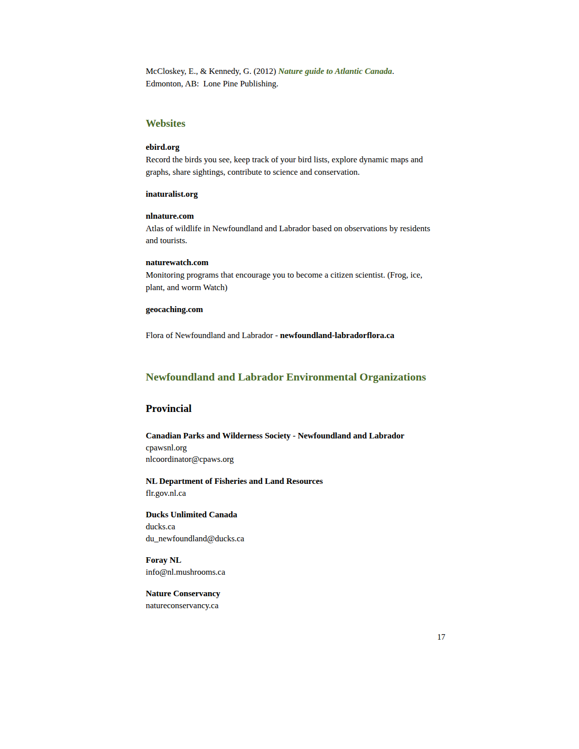McCloskey, E., & Kennedy, G. (2012) Nature guide to Atlantic Canada. Edmonton, AB: Lone Pine Publishing.
Websites
ebird.org Record the birds you see, keep track of your bird lists, explore dynamic maps and graphs, share sightings, contribute to science and conservation.
inaturalist.org
nlnature.com Atlas of wildlife in Newfoundland and Labrador based on observations by residents and tourists.
naturewatch.com Monitoring programs that encourage you to become a citizen scientist. (Frog, ice, plant, and worm Watch)
geocaching.com
Flora of Newfoundland and Labrador - newfoundland-labradorflora.ca
Newfoundland and Labrador Environmental Organizations
Provincial
Canadian Parks and Wilderness Society - Newfoundland and Labrador cpawsnl.org nlcoordinator@cpaws.org
NL Department of Fisheries and Land Resources flr.gov.nl.ca
Ducks Unlimited Canada ducks.ca du_newfoundland@ducks.ca
Foray NL info@nl.mushrooms.ca
Nature Conservancy natureconservancy.ca
17